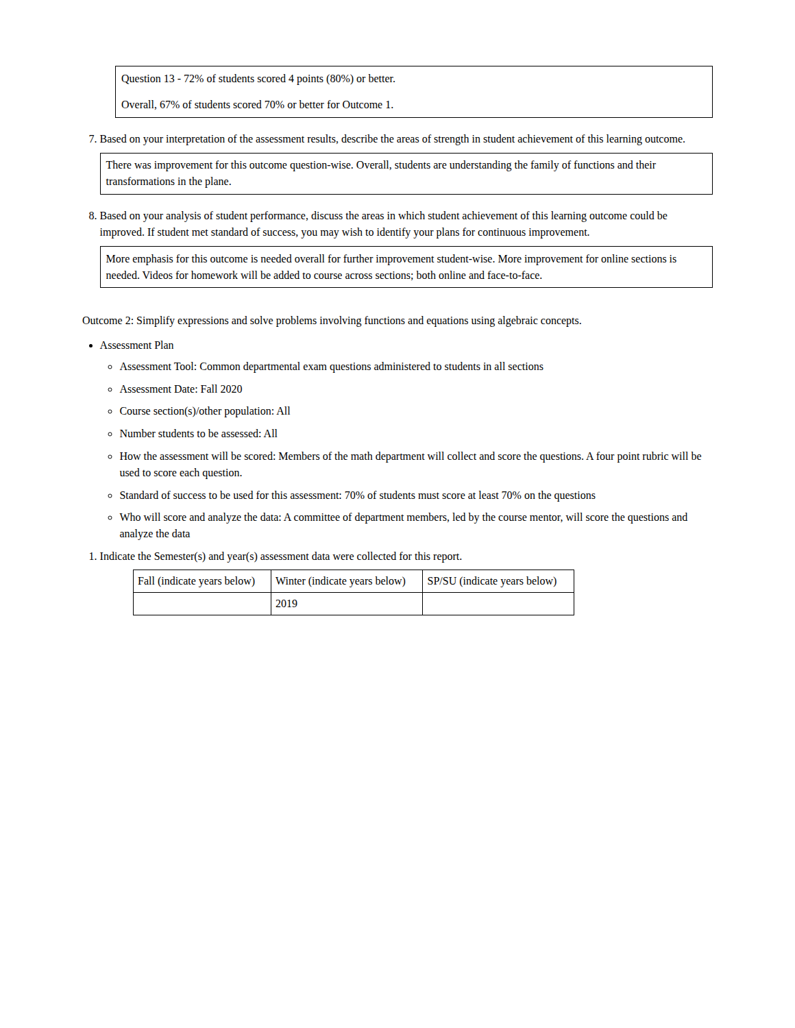Question 13 - 72% of students scored 4 points (80%) or better.
Overall, 67% of students scored 70% or better for Outcome 1.
Based on your interpretation of the assessment results, describe the areas of strength in student achievement of this learning outcome.
There was improvement for this outcome question-wise. Overall, students are understanding the family of functions and their transformations in the plane.
Based on your analysis of student performance, discuss the areas in which student achievement of this learning outcome could be improved. If student met standard of success, you may wish to identify your plans for continuous improvement.
More emphasis for this outcome is needed overall for further improvement student-wise. More improvement for online sections is needed. Videos for homework will be added to course across sections; both online and face-to-face.
Outcome 2: Simplify expressions and solve problems involving functions and equations using algebraic concepts.
Assessment Plan
Assessment Tool: Common departmental exam questions administered to students in all sections
Assessment Date: Fall 2020
Course section(s)/other population: All
Number students to be assessed: All
How the assessment will be scored: Members of the math department will collect and score the questions. A four point rubric will be used to score each question.
Standard of success to be used for this assessment: 70% of students must score at least 70% on the questions
Who will score and analyze the data: A committee of department members, led by the course mentor, will score the questions and analyze the data
Indicate the Semester(s) and year(s) assessment data were collected for this report.
| Fall (indicate years below) | Winter (indicate years below) | SP/SU (indicate years below) |
| | 2019 | |